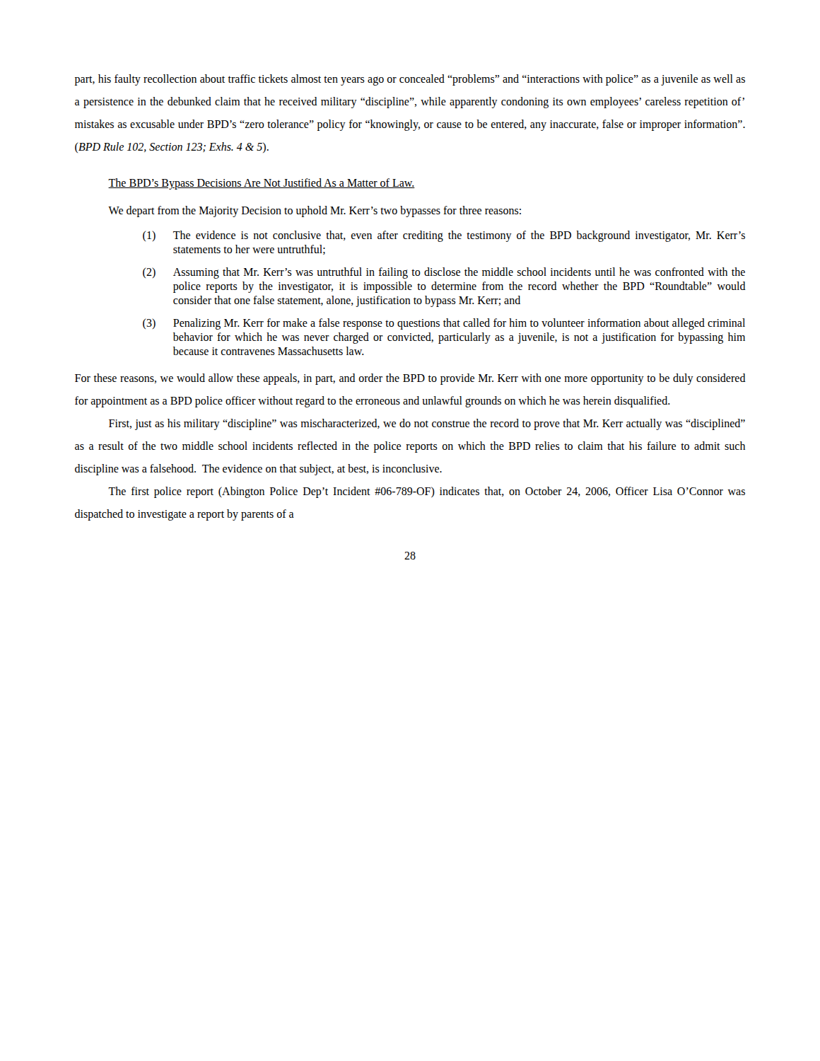part, his faulty recollection about traffic tickets almost ten years ago or concealed “problems” and “interactions with police” as a juvenile as well as a persistence in the debunked claim that he received military “discipline”, while apparently condoning its own employees’ careless repetition of’ mistakes as excusable under BPD’s “zero tolerance” policy for “knowingly, or cause to be entered, any inaccurate, false or improper information”. (BPD Rule 102, Section 123; Exhs. 4 & 5).
The BPD’s Bypass Decisions Are Not Justified As a Matter of Law.
We depart from the Majority Decision to uphold Mr. Kerr’s two bypasses for three reasons:
The evidence is not conclusive that, even after crediting the testimony of the BPD background investigator, Mr. Kerr’s statements to her were untruthful;
Assuming that Mr. Kerr’s was untruthful in failing to disclose the middle school incidents until he was confronted with the police reports by the investigator, it is impossible to determine from the record whether the BPD “Roundtable” would consider that one false statement, alone, justification to bypass Mr. Kerr; and
Penalizing Mr. Kerr for make a false response to questions that called for him to volunteer information about alleged criminal behavior for which he was never charged or convicted, particularly as a juvenile, is not a justification for bypassing him because it contravenes Massachusetts law.
For these reasons, we would allow these appeals, in part, and order the BPD to provide Mr. Kerr with one more opportunity to be duly considered for appointment as a BPD police officer without regard to the erroneous and unlawful grounds on which he was herein disqualified.
First, just as his military “discipline” was mischaracterized, we do not construe the record to prove that Mr. Kerr actually was “disciplined” as a result of the two middle school incidents reflected in the police reports on which the BPD relies to claim that his failure to admit such discipline was a falsehood. The evidence on that subject, at best, is inconclusive.
The first police report (Abington Police Dep’t Incident #06-789-OF) indicates that, on October 24, 2006, Officer Lisa O’Connor was dispatched to investigate a report by parents of a
28